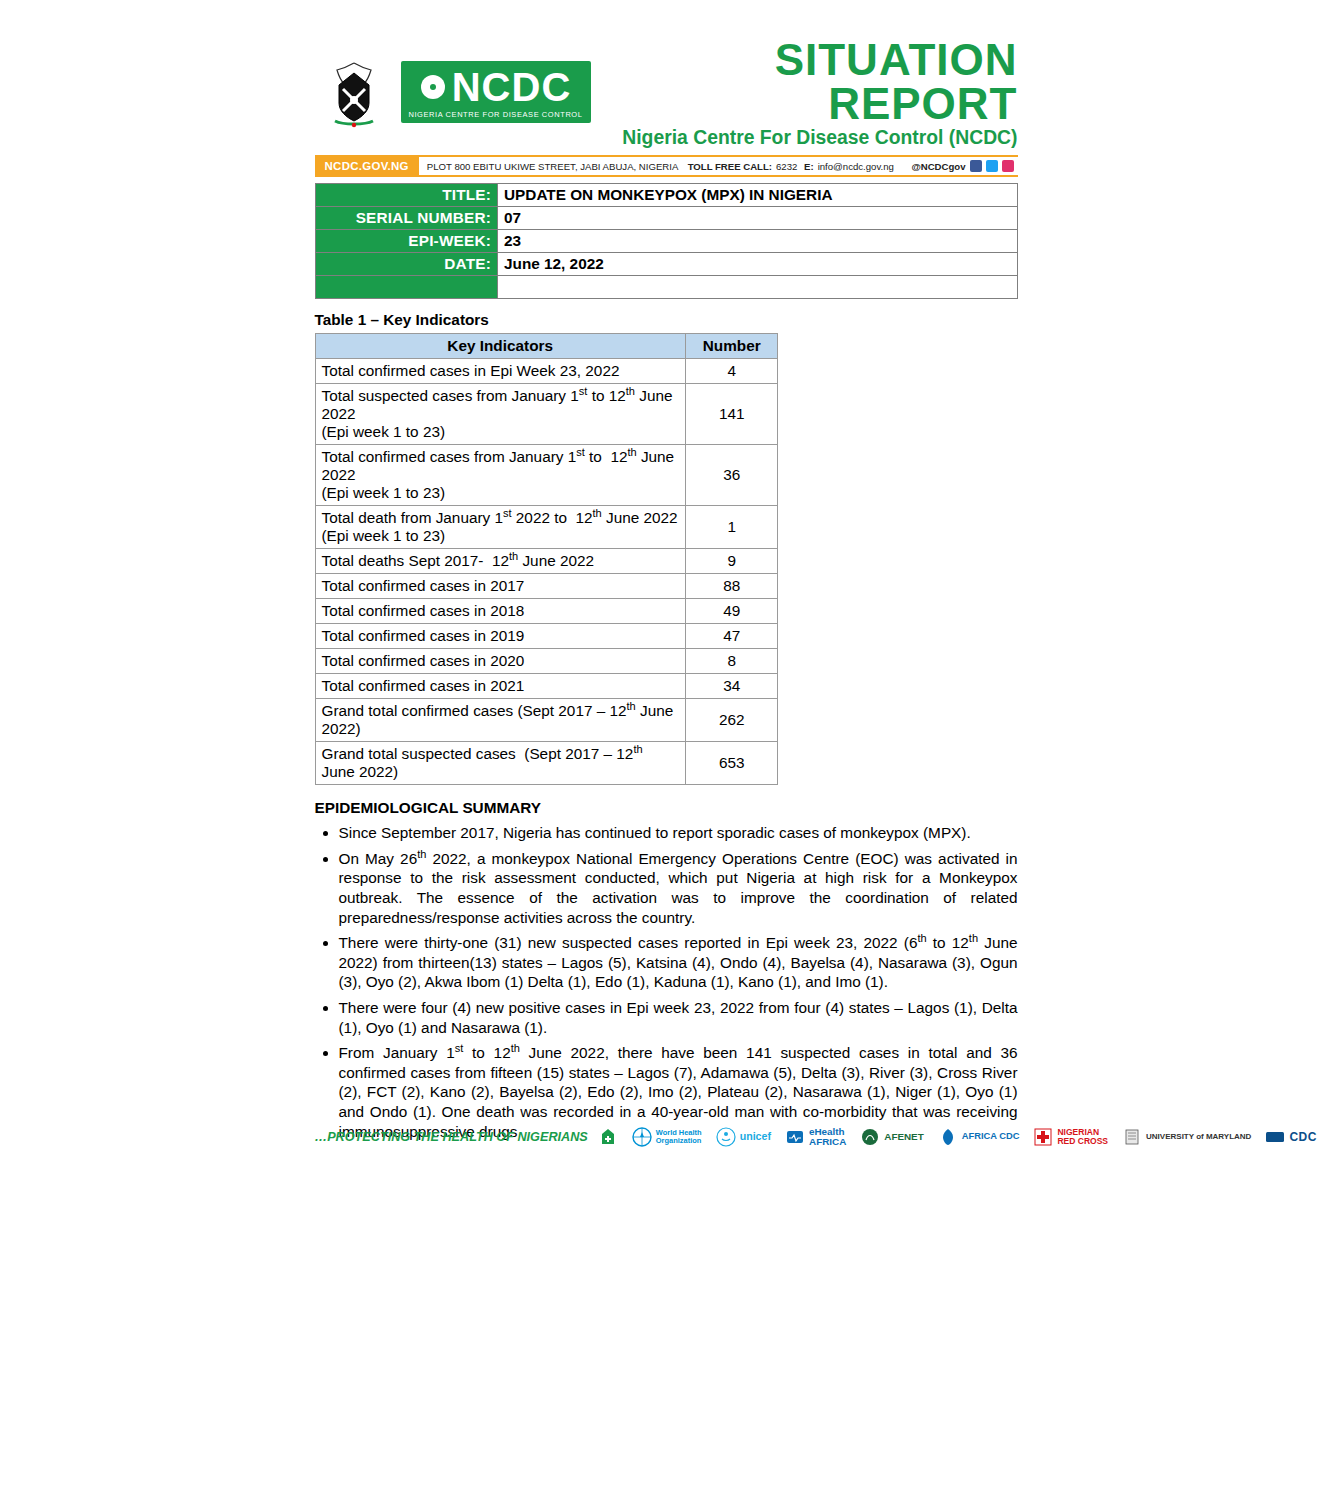NCDC
NIGERIA CENTRE FOR DISEASE CONTROL
SITUATION REPORT
Nigeria Centre For Disease Control (NCDC)
NCDC.GOV.NG
PLOT 800 EBITU UKIWE STREET, JABI ABUJA, NIGERIA TOLL FREE CALL: 6232 E: info@ncdc.gov.ng
@NCDCgov
| TITLE: | UPDATE ON MONKEYPOX (MPX) IN NIGERIA |
| SERIAL NUMBER: | 07 |
| EPI-WEEK: | 23 |
| DATE: | June 12, 2022 |
Table 1 – Key Indicators
| Key Indicators | Number |
| --- | --- |
| Total confirmed cases in Epi Week 23, 2022 | 4 |
| Total suspected cases from January 1 st to 12 th June 2022 (Epi week 1 to 23) | 141 |
| Total confirmed cases from January 1 st to 12 th June 2022 (Epi week 1 to 23) | 36 |
| Total death from January 1 st 2022 to 12 th June 2022 (Epi week 1 to 23) | 1 |
| Total deaths Sept 2017- 12 th June 2022 | 9 |
| Total confirmed cases in 2017 | 88 |
| Total confirmed cases in 2018 | 49 |
| Total confirmed cases in 2019 | 47 |
| Total confirmed cases in 2020 | 8 |
| Total confirmed cases in 2021 | 34 |
| Grand total confirmed cases (Sept 2017 – 12 th June 2022) | 262 |
| Grand total suspected cases (Sept 2017 – 12 th June 2022) | 653 |
EPIDEMIOLOGICAL SUMMARY
Since September 2017, Nigeria has continued to report sporadic cases of monkeypox (MPX).
On May 26th 2022, a monkeypox National Emergency Operations Centre (EOC) was activated in response to the risk assessment conducted, which put Nigeria at high risk for a Monkeypox outbreak. The essence of the activation was to improve the coordination of related preparedness/response activities across the country.
There were thirty-one (31) new suspected cases reported in Epi week 23, 2022 (6th to 12th June 2022) from thirteen(13) states – Lagos (5), Katsina (4), Ondo (4), Bayelsa (4), Nasarawa (3), Ogun (3), Oyo (2), Akwa Ibom (1) Delta (1), Edo (1), Kaduna (1), Kano (1), and Imo (1).
There were four (4) new positive cases in Epi week 23, 2022 from four (4) states – Lagos (1), Delta (1), Oyo (1) and Nasarawa (1).
From January 1st to 12th June 2022, there have been 141 suspected cases in total and 36 confirmed cases from fifteen (15) states – Lagos (7), Adamawa (5), Delta (3), River (3), Cross River (2), FCT (2), Kano (2), Bayelsa (2), Edo (2), Imo (2), Plateau (2), Nasarawa (1), Niger (1), Oyo (1) and Ondo (1). One death was recorded in a 40-year-old man with co-morbidity that was receiving immunosuppressive drugs
…PROTECTING THE HEALTH OF NIGERIANS
World Health
Organization
unicef
eHealth
AFRICA
AFENET
AFRICA CDC
NIGERIAN
RED CROSS
UNIVERSITY of MARYLAND
CDC
MSF